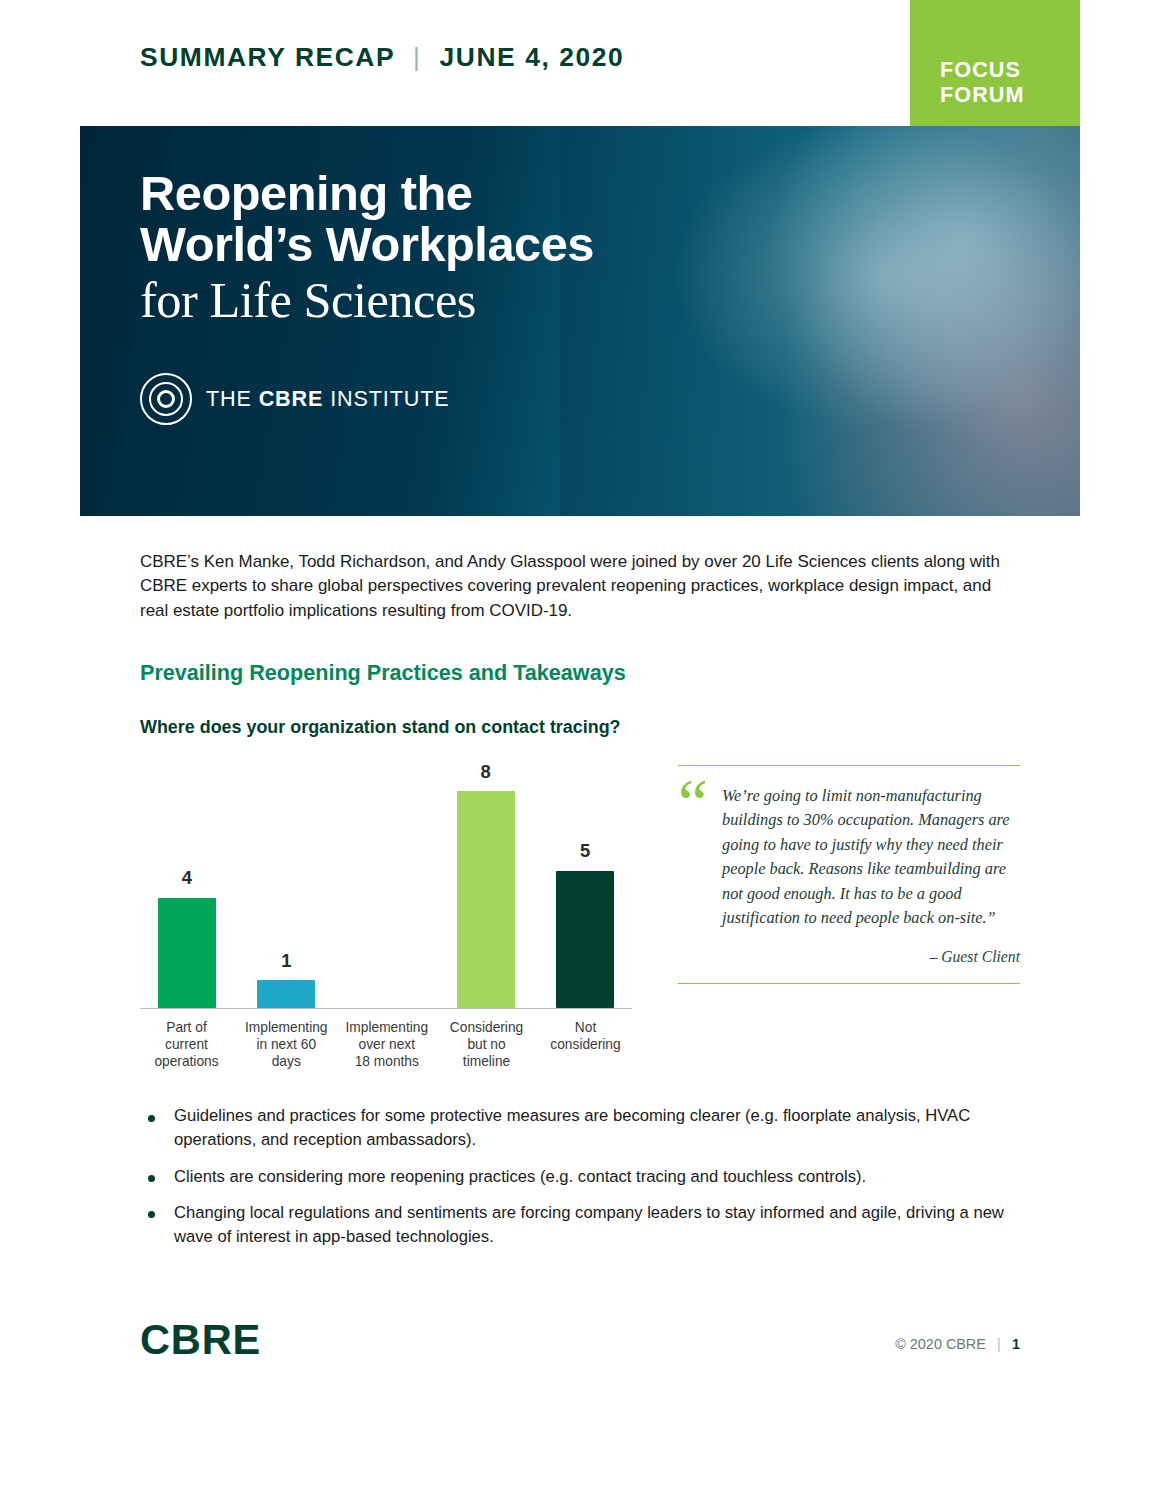SUMMARY RECAP | JUNE 4, 2020
FOCUS
FORUM
Reopening the
World’s Workplaces for Life Sciences
THE CBRE INSTITUTE
CBRE’s Ken Manke, Todd Richardson, and Andy Glasspool were joined by over 20 Life Sciences clients along with CBRE experts to share global perspectives covering prevalent reopening practices, workplace design impact, and real estate portfolio implications resulting from COVID-19.
Prevailing Reopening Practices and Takeaways
Where does your organization stand on contact tracing?
4
1
8
5
Part of current
operations Implementing
in next 60 days Implementing
over next
18 months Considering
but no timeline Not
considering
We’re going to limit non-manufacturing buildings to 30% occupation. Managers are going to have to justify why they need their people back. Reasons like teambuilding are not good enough. It has to be a good justification to need people back on-site.”
– Guest Client
Guidelines and practices for some protective measures are becoming clearer (e.g. floorplate analysis, HVAC operations, and reception ambassadors).
Clients are considering more reopening practices (e.g. contact tracing and touchless controls).
Changing local regulations and sentiments are forcing company leaders to stay informed and agile, driving a new wave of interest in app-based technologies.
CBRE
© 2020 CBRE | 1